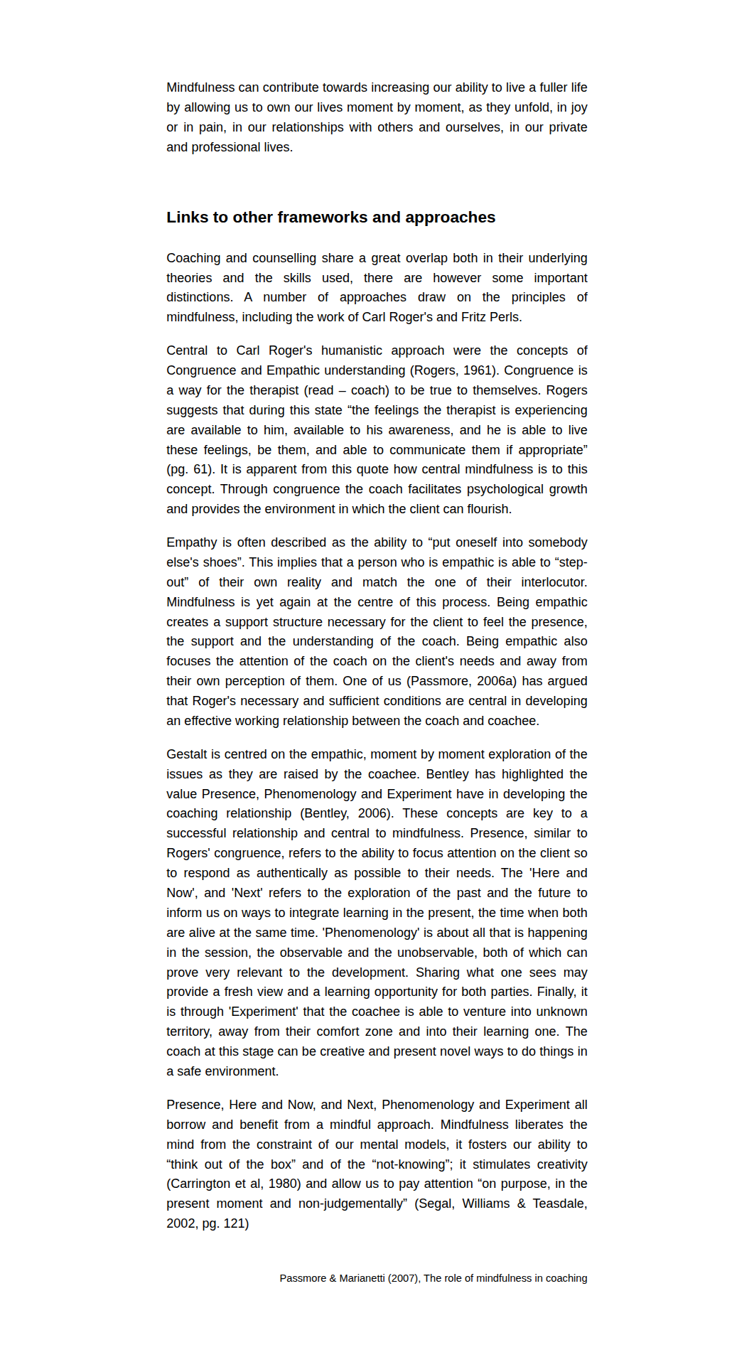Mindfulness can contribute towards increasing our ability to live a fuller life by allowing us to own our lives moment by moment, as they unfold, in joy or in pain, in our relationships with others and ourselves, in our private and professional lives.
Links to other frameworks and approaches
Coaching and counselling share a great overlap both in their underlying theories and the skills used, there are however some important distinctions. A number of approaches draw on the principles of mindfulness, including the work of Carl Roger's and Fritz Perls.
Central to Carl Roger's humanistic approach were the concepts of Congruence and Empathic understanding (Rogers, 1961). Congruence is a way for the therapist (read – coach) to be true to themselves. Rogers suggests that during this state “the feelings the therapist is experiencing are available to him, available to his awareness, and he is able to live these feelings, be them, and able to communicate them if appropriate” (pg. 61). It is apparent from this quote how central mindfulness is to this concept. Through congruence the coach facilitates psychological growth and provides the environment in which the client can flourish.
Empathy is often described as the ability to “put oneself into somebody else's shoes”. This implies that a person who is empathic is able to “step-out” of their own reality and match the one of their interlocutor. Mindfulness is yet again at the centre of this process. Being empathic creates a support structure necessary for the client to feel the presence, the support and the understanding of the coach. Being empathic also focuses the attention of the coach on the client's needs and away from their own perception of them. One of us (Passmore, 2006a) has argued that Roger's necessary and sufficient conditions are central in developing an effective working relationship between the coach and coachee.
Gestalt is centred on the empathic, moment by moment exploration of the issues as they are raised by the coachee. Bentley has highlighted the value Presence, Phenomenology and Experiment have in developing the coaching relationship (Bentley, 2006). These concepts are key to a successful relationship and central to mindfulness. Presence, similar to Rogers' congruence, refers to the ability to focus attention on the client so to respond as authentically as possible to their needs. The 'Here and Now', and 'Next' refers to the exploration of the past and the future to inform us on ways to integrate learning in the present, the time when both are alive at the same time. 'Phenomenology' is about all that is happening in the session, the observable and the unobservable, both of which can prove very relevant to the development. Sharing what one sees may provide a fresh view and a learning opportunity for both parties. Finally, it is through 'Experiment' that the coachee is able to venture into unknown territory, away from their comfort zone and into their learning one. The coach at this stage can be creative and present novel ways to do things in a safe environment.
Presence, Here and Now, and Next, Phenomenology and Experiment all borrow and benefit from a mindful approach. Mindfulness liberates the mind from the constraint of our mental models, it fosters our ability to “think out of the box” and of the “not-knowing”; it stimulates creativity (Carrington et al, 1980) and allow us to pay attention “on purpose, in the present moment and non-judgementally” (Segal, Williams & Teasdale, 2002, pg. 121)
Passmore & Marianetti (2007), The role of mindfulness in coaching